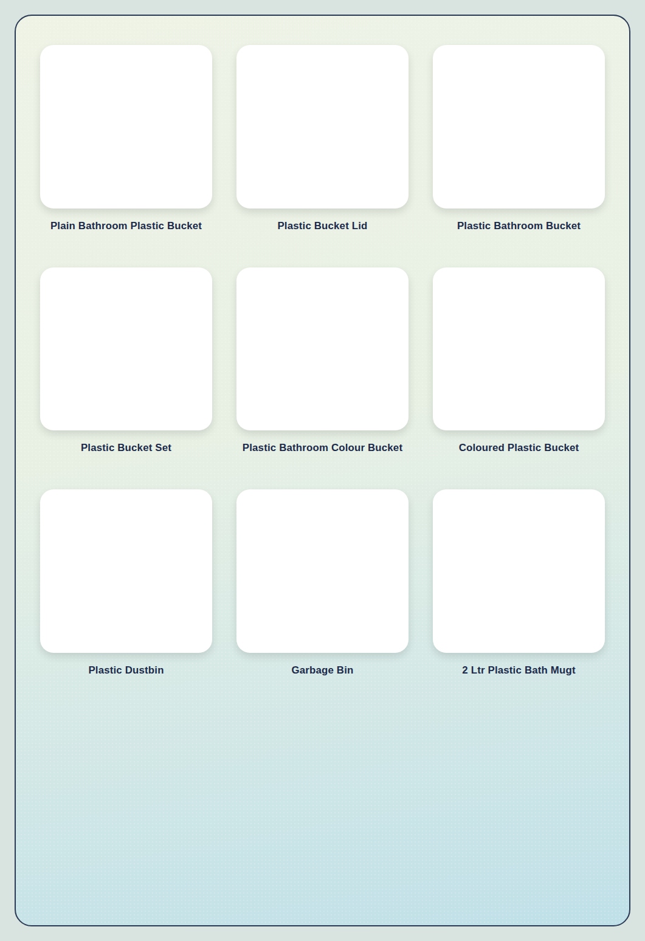Plain Bathroom Plastic Bucket
Plastic Bucket Lid
Plastic Bathroom Bucket
Plastic Bucket Set
Plastic Bathroom Colour Bucket
Coloured Plastic Bucket
Plastic Dustbin
Garbage Bin
2 Ltr Plastic Bath Mugt